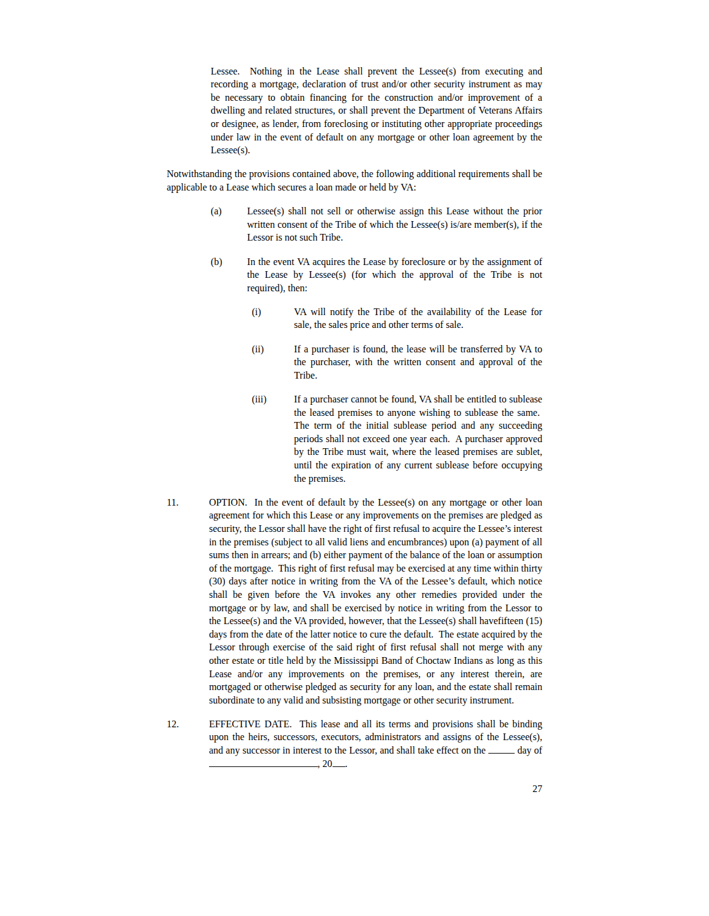Lessee. Nothing in the Lease shall prevent the Lessee(s) from executing and recording a mortgage, declaration of trust and/or other security instrument as may be necessary to obtain financing for the construction and/or improvement of a dwelling and related structures, or shall prevent the Department of Veterans Affairs or designee, as lender, from foreclosing or instituting other appropriate proceedings under law in the event of default on any mortgage or other loan agreement by the Lessee(s).
Notwithstanding the provisions contained above, the following additional requirements shall be applicable to a Lease which secures a loan made or held by VA:
(a)
Lessee(s) shall not sell or otherwise assign this Lease without the prior written consent of the Tribe of which the Lessee(s) is/are member(s), if the Lessor is not such Tribe.
(b)
In the event VA acquires the Lease by foreclosure or by the assignment of the Lease by Lessee(s) (for which the approval of the Tribe is not required), then:
(i)
VA will notify the Tribe of the availability of the Lease for sale, the sales price and other terms of sale.
(ii)
If a purchaser is found, the lease will be transferred by VA to the purchaser, with the written consent and approval of the Tribe.
(iii)
If a purchaser cannot be found, VA shall be entitled to sublease the leased premises to anyone wishing to sublease the same. The term of the initial sublease period and any succeeding periods shall not exceed one year each. A purchaser approved by the Tribe must wait, where the leased premises are sublet, until the expiration of any current sublease before occupying the premises.
11.
OPTION. In the event of default by the Lessee(s) on any mortgage or other loan agreement for which this Lease or any improvements on the premises are pledged as security, the Lessor shall have the right of first refusal to acquire the Lessee’s interest in the premises (subject to all valid liens and encumbrances) upon (a) payment of all sums then in arrears; and (b) either payment of the balance of the loan or assumption of the mortgage. This right of first refusal may be exercised at any time within thirty (30) days after notice in writing from the VA of the Lessee’s default, which notice shall be given before the VA invokes any other remedies provided under the mortgage or by law, and shall be exercised by notice in writing from the Lessor to the Lessee(s) and the VA provided, however, that the Lessee(s) shall havefifteen (15) days from the date of the latter notice to cure the default. The estate acquired by the Lessor through exercise of the said right of first refusal shall not merge with any other estate or title held by the Mississippi Band of Choctaw Indians as long as this Lease and/or any improvements on the premises, or any interest therein, are mortgaged or otherwise pledged as security for any loan, and the estate shall remain subordinate to any valid and subsisting mortgage or other security instrument.
12.
EFFECTIVE DATE. This lease and all its terms and provisions shall be binding upon the heirs, successors, executors, administrators and assigns of the Lessee(s), and any successor in interest to the Lessor, and shall take effect on the day of , 20 .
27